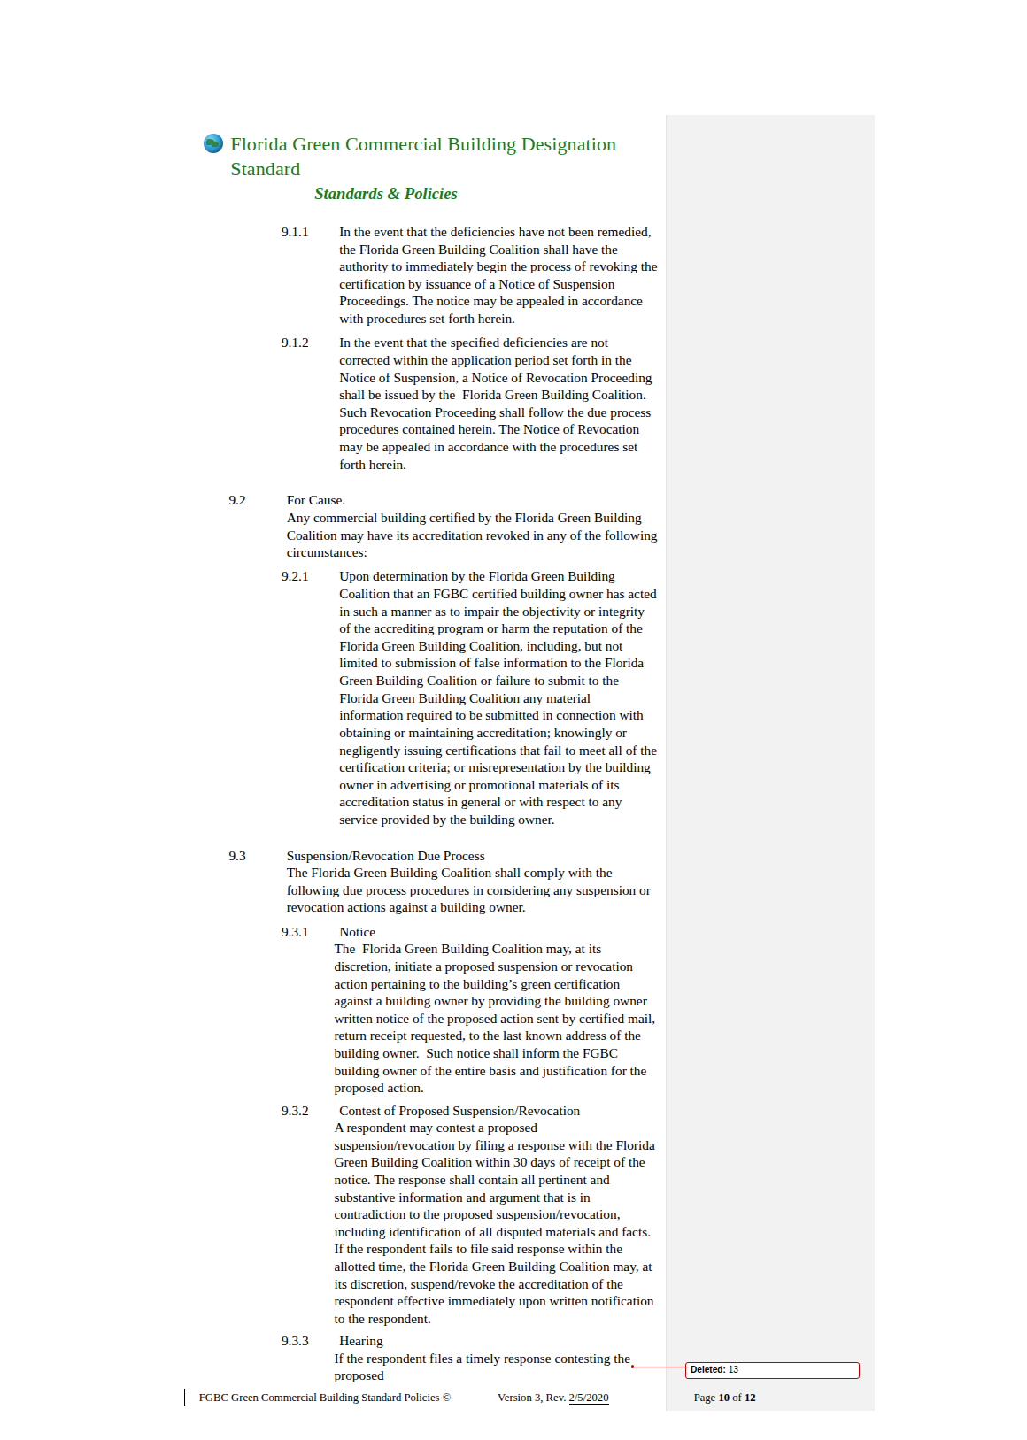Florida Green Commercial Building Designation Standard
Standards & Policies
9.1.1
In the event that the deficiencies have not been remedied, the Florida Green Building Coalition shall have the authority to immediately begin the process of revoking the certification by issuance of a Notice of Suspension Proceedings. The notice may be appealed in accordance with procedures set forth herein.
9.1.2
In the event that the specified deficiencies are not corrected within the application period set forth in the Notice of Suspension, a Notice of Revocation Proceeding shall be issued by the Florida Green Building Coalition. Such Revocation Proceeding shall follow the due process procedures contained herein. The Notice of Revocation may be appealed in accordance with the procedures set forth herein.
9.2
For Cause.
Any commercial building certified by the Florida Green Building Coalition may have its accreditation revoked in any of the following circumstances:
9.2.1
Upon determination by the Florida Green Building Coalition that an FGBC certified building owner has acted in such a manner as to impair the objectivity or integrity of the accrediting program or harm the reputation of the Florida Green Building Coalition, including, but not limited to submission of false information to the Florida Green Building Coalition or failure to submit to the Florida Green Building Coalition any material information required to be submitted in connection with obtaining or maintaining accreditation; knowingly or negligently issuing certifications that fail to meet all of the certification criteria; or misrepresentation by the building owner in advertising or promotional materials of its accreditation status in general or with respect to any service provided by the building owner.
9.3
Suspension/Revocation Due Process
The Florida Green Building Coalition shall comply with the following due process procedures in considering any suspension or revocation actions against a building owner.
9.3.1
Notice
The Florida Green Building Coalition may, at its discretion, initiate a proposed suspension or revocation action pertaining to the building’s green certification against a building owner by providing the building owner written notice of the proposed action sent by certified mail, return receipt requested, to the last known address of the building owner. Such notice shall inform the FGBC building owner of the entire basis and justification for the proposed action.
9.3.2
Contest of Proposed Suspension/Revocation
A respondent may contest a proposed suspension/revocation by filing a response with the Florida Green Building Coalition within 30 days of receipt of the notice. The response shall contain all pertinent and substantive information and argument that is in contradiction to the proposed suspension/revocation, including identification of all disputed materials and facts. If the respondent fails to file said response within the allotted time, the Florida Green Building Coalition may, at its discretion, suspend/revoke the accreditation of the respondent effective immediately upon written notification to the respondent.
9.3.3
Hearing
If the respondent files a timely response contesting the proposed
Deleted: 13
FGBC Green Commercial Building Standard Policies © Version 3, Rev. 2/5/2020 Page 10 of 12